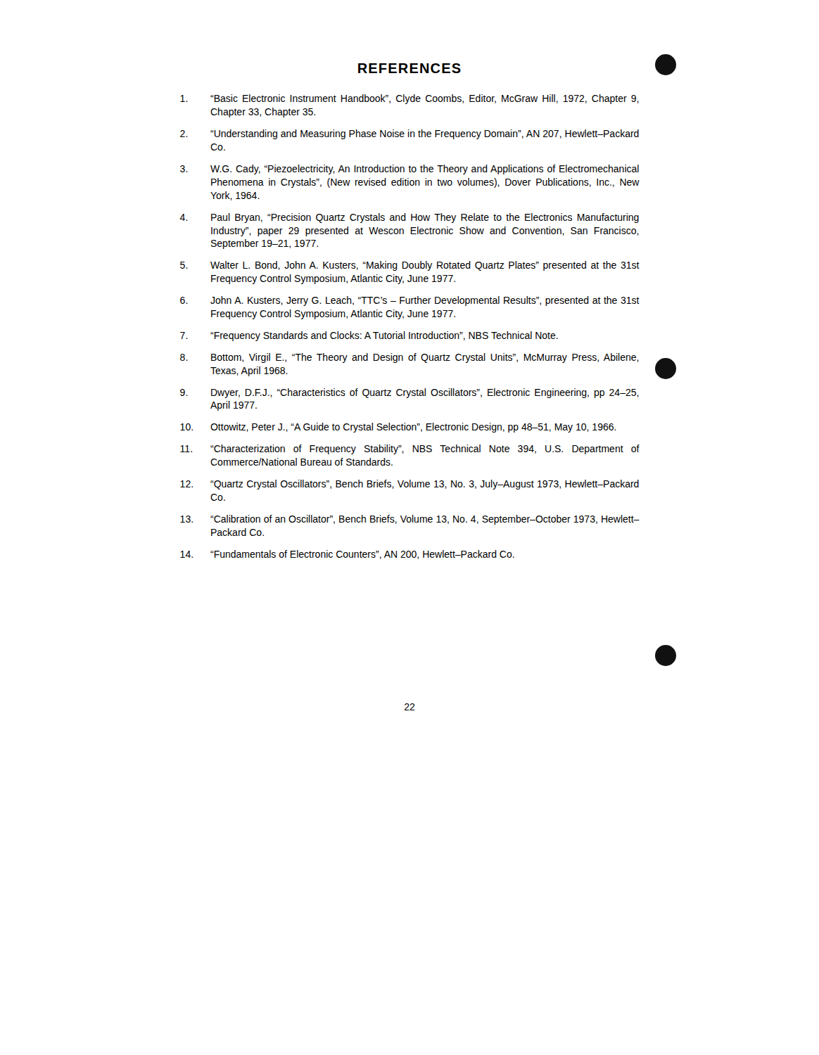REFERENCES
1.“Basic Electronic Instrument Handbook”, Clyde Coombs, Editor, McGraw Hill, 1972, Chapter 9, Chapter 33, Chapter 35.
2.“Understanding and Measuring Phase Noise in the Frequency Domain”, AN 207, Hewlett–Packard Co.
3. W.G. Cady, “Piezoelectricity, An Introduction to the Theory and Applications of Electromechanical Phenomena in Crystals”, (New revised edition in two volumes), Dover Publications, Inc., New York, 1964.
4. Paul Bryan, “Precision Quartz Crystals and How They Relate to the Electronics Manufacturing Industry”, paper 29 presented at Wescon Electronic Show and Convention, San Francisco, September 19–21, 1977.
5. Walter L. Bond, John A. Kusters, “Making Doubly Rotated Quartz Plates” presented at the 31st Frequency Control Symposium, Atlantic City, June 1977.
6. John A. Kusters, Jerry G. Leach, “TTC’s – Further Developmental Results”, presented at the 31st Frequency Control Symposium, Atlantic City, June 1977.
7.“Frequency Standards and Clocks: A Tutorial Introduction”, NBS Technical Note.
8. Bottom, Virgil E., “The Theory and Design of Quartz Crystal Units”, McMurray Press, Abilene, Texas, April 1968.
9. Dwyer, D.F.J., “Characteristics of Quartz Crystal Oscillators”, Electronic Engineering, pp 24–25, April 1977.
10. Ottowitz, Peter J., “A Guide to Crystal Selection”, Electronic Design, pp 48–51, May 10, 1966.
11.“Characterization of Frequency Stability”, NBS Technical Note 394, U.S. Department of Commerce/National Bureau of Standards.
12.“Quartz Crystal Oscillators”, Bench Briefs, Volume 13, No. 3, July–August 1973, Hewlett–Packard Co.
13.“Calibration of an Oscillator”, Bench Briefs, Volume 13, No. 4, September–October 1973, Hewlett–Packard Co.
14.“Fundamentals of Electronic Counters”, AN 200, Hewlett–Packard Co.
22